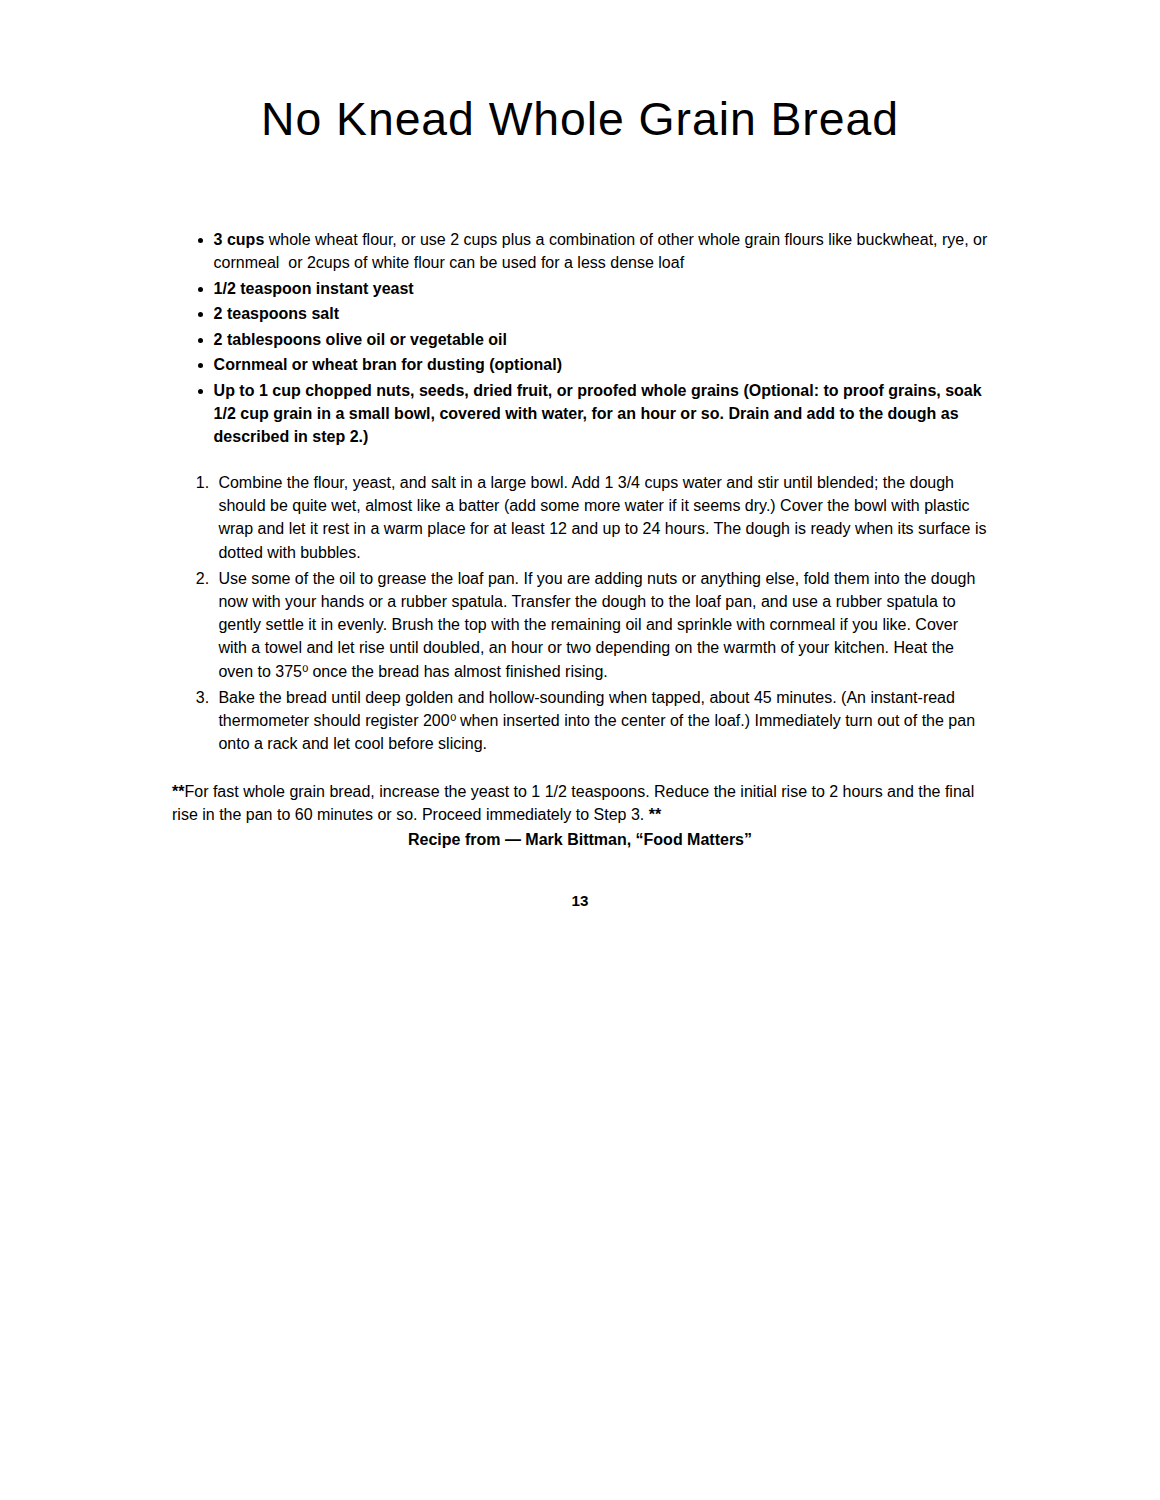No Knead Whole Grain Bread
3 cups whole wheat flour, or use 2 cups plus a combination of other whole grain flours like buckwheat, rye, or cornmeal or 2cups of white flour can be used for a less dense loaf
1/2 teaspoon instant yeast
2 teaspoons salt
2 tablespoons olive oil or vegetable oil
Cornmeal or wheat bran for dusting (optional)
Up to 1 cup chopped nuts, seeds, dried fruit, or proofed whole grains (Optional: to proof grains, soak 1/2 cup grain in a small bowl, covered with water, for an hour or so. Drain and add to the dough as described in step 2.)
Combine the flour, yeast, and salt in a large bowl. Add 1 3/4 cups water and stir until blended; the dough should be quite wet, almost like a batter (add some more water if it seems dry.) Cover the bowl with plastic wrap and let it rest in a warm place for at least 12 and up to 24 hours. The dough is ready when its surface is dotted with bubbles.
Use some of the oil to grease the loaf pan. If you are adding nuts or anything else, fold them into the dough now with your hands or a rubber spatula. Transfer the dough to the loaf pan, and use a rubber spatula to gently settle it in evenly. Brush the top with the remaining oil and sprinkle with cornmeal if you like. Cover with a towel and let rise until doubled, an hour or two depending on the warmth of your kitchen. Heat the oven to 375⁰ once the bread has almost finished rising.
Bake the bread until deep golden and hollow-sounding when tapped, about 45 minutes. (An instant-read thermometer should register 200⁰ when inserted into the center of the loaf.) Immediately turn out of the pan onto a rack and let cool before slicing.
**For fast whole grain bread, increase the yeast to 1 1/2 teaspoons. Reduce the initial rise to 2 hours and the final rise in the pan to 60 minutes or so. Proceed immediately to Step 3. **
Recipe from — Mark Bittman, “Food Matters”
13